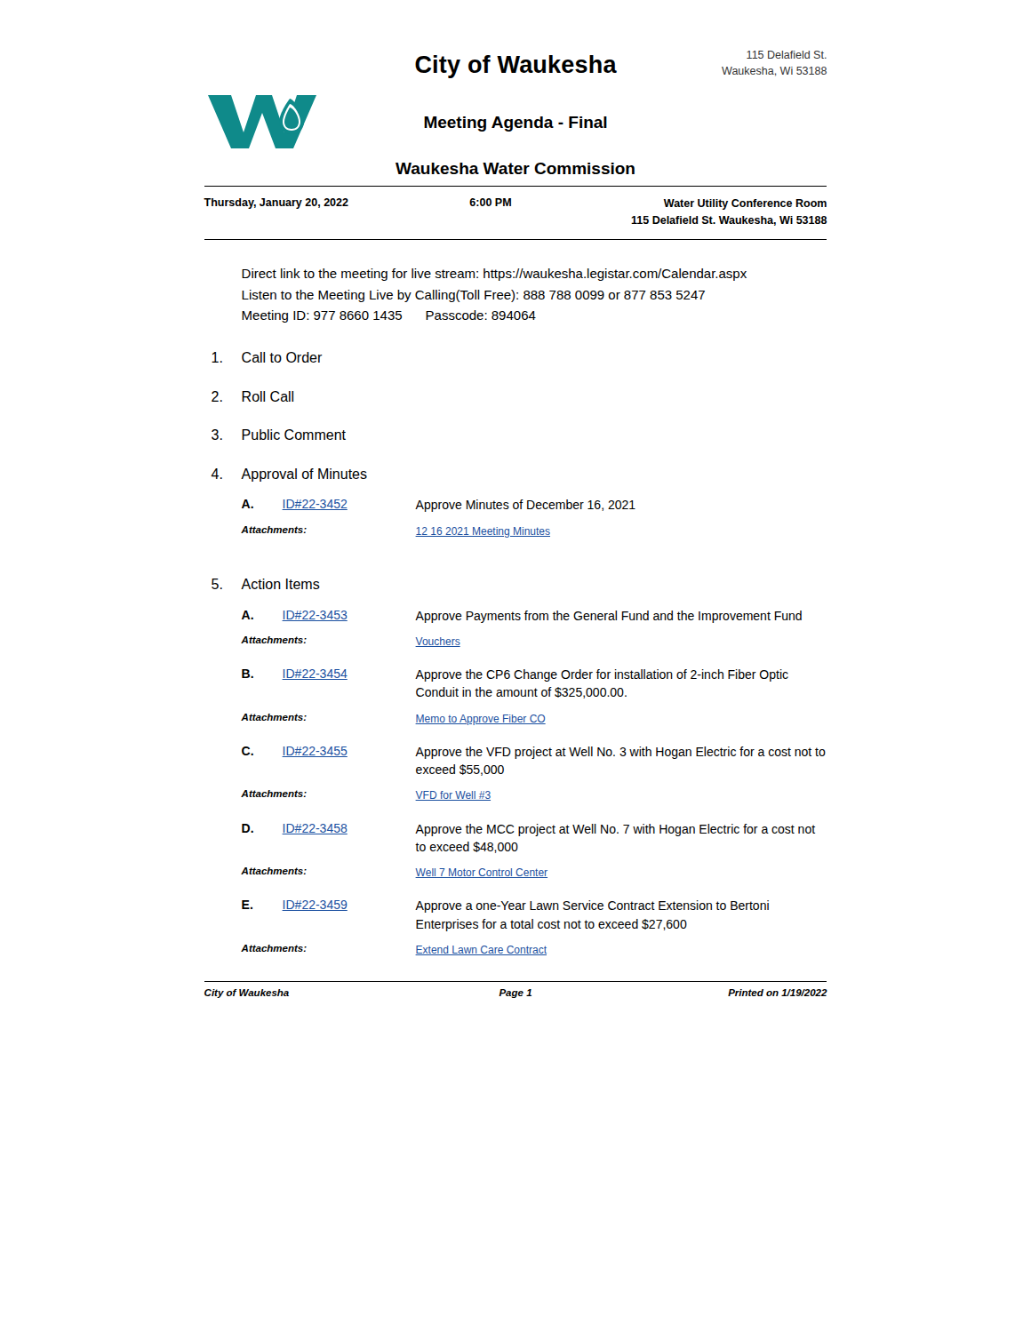115 Delafield St.
Waukesha, Wi 53188
City of Waukesha
Meeting Agenda - Final
Waukesha Water Commission
Thursday, January 20, 2022
6:00 PM
Water Utility Conference Room
115 Delafield St. Waukesha, Wi 53188
Direct link to the meeting for live stream: https://waukesha.legistar.com/Calendar.aspx
Listen to the Meeting Live by Calling(Toll Free): 888 788 0099 or 877 853 5247
Meeting ID: 977 8660 1435 Passcode: 894064
1. Call to Order
2. Roll Call
3. Public Comment
4. Approval of Minutes
| A. | ID#22-3452 | Approve Minutes of December 16, 2021 |
| Attachments: | 12 16 2021 Meeting Minutes |
5. Action Items
| A. | ID#22-3453 | Approve Payments from the General Fund and the Improvement Fund |
| Attachments: | Vouchers |
| B. | ID#22-3454 | Approve the CP6 Change Order for installation of 2-inch Fiber Optic Conduit in the amount of $325,000.00. |
| Attachments: | Memo to Approve Fiber CO |
| C. | ID#22-3455 | Approve the VFD project at Well No. 3 with Hogan Electric for a cost not to exceed $55,000 |
| Attachments: | VFD for Well #3 |
| D. | ID#22-3458 | Approve the MCC project at Well No. 7 with Hogan Electric for a cost not to exceed $48,000 |
| Attachments: | Well 7 Motor Control Center |
| E. | ID#22-3459 | Approve a one-Year Lawn Service Contract Extension to Bertoni Enterprises for a total cost not to exceed $27,600 |
| Attachments: | Extend Lawn Care Contract |
City of Waukesha
Page 1
Printed on 1/19/2022